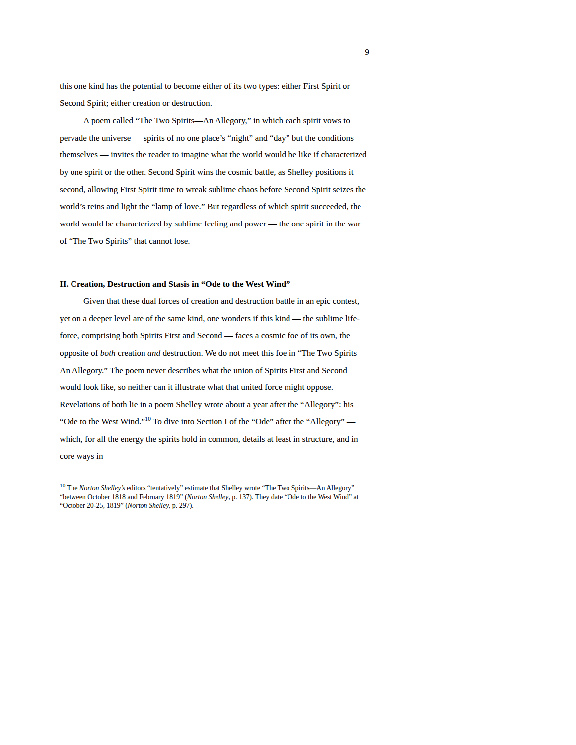9
this one kind has the potential to become either of its two types: either First Spirit or Second Spirit; either creation or destruction.
A poem called “The Two Spirits—An Allegory,” in which each spirit vows to pervade the universe — spirits of no one place’s “night” and “day” but the conditions themselves — invites the reader to imagine what the world would be like if characterized by one spirit or the other. Second Spirit wins the cosmic battle, as Shelley positions it second, allowing First Spirit time to wreak sublime chaos before Second Spirit seizes the world’s reins and light the “lamp of love.” But regardless of which spirit succeeded, the world would be characterized by sublime feeling and power — the one spirit in the war of “The Two Spirits” that cannot lose.
II. Creation, Destruction and Stasis in “Ode to the West Wind”
Given that these dual forces of creation and destruction battle in an epic contest, yet on a deeper level are of the same kind, one wonders if this kind — the sublime life-force, comprising both Spirits First and Second — faces a cosmic foe of its own, the opposite of both creation and destruction. We do not meet this foe in “The Two Spirits—An Allegory.” The poem never describes what the union of Spirits First and Second would look like, so neither can it illustrate what that united force might oppose. Revelations of both lie in a poem Shelley wrote about a year after the “Allegory”: his “Ode to the West Wind.”10 To dive into Section I of the “Ode” after the “Allegory” — which, for all the energy the spirits hold in common, details at least in structure, and in core ways in
10 The Norton Shelley’s editors “tentatively” estimate that Shelley wrote “The Two Spirits—An Allegory” “between October 1818 and February 1819” (Norton Shelley, p. 137). They date “Ode to the West Wind” at “October 20-25, 1819” (Norton Shelley, p. 297).